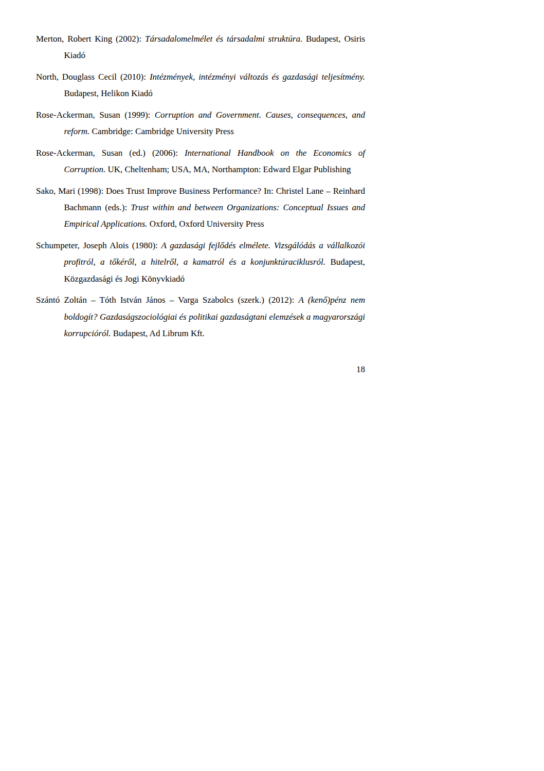Merton, Robert King (2002): Társadalomelmélet és társadalmi struktúra. Budapest, Osiris Kiadó
North, Douglass Cecil (2010): Intézmények, intézményi változás és gazdasági teljesítmény. Budapest, Helikon Kiadó
Rose-Ackerman, Susan (1999): Corruption and Government. Causes, consequences, and reform. Cambridge: Cambridge University Press
Rose-Ackerman, Susan (ed.) (2006): International Handbook on the Economics of Corruption. UK, Cheltenham; USA, MA, Northampton: Edward Elgar Publishing
Sako, Mari (1998): Does Trust Improve Business Performance? In: Christel Lane – Reinhard Bachmann (eds.): Trust within and between Organizations: Conceptual Issues and Empirical Applications. Oxford, Oxford University Press
Schumpeter, Joseph Alois (1980): A gazdasági fejlődés elmélete. Vizsgálódás a vállalkozói profitról, a tőkéről, a hitelről, a kamatról és a konjunktúraciklusról. Budapest, Közgazdasági és Jogi Könyvkiadó
Szántó Zoltán – Tóth István János – Varga Szabolcs (szerk.) (2012): A (kenő)pénz nem boldogít? Gazdaságszociológiai és politikai gazdaságtani elemzések a magyarországi korrupcióról. Budapest, Ad Librum Kft.
18